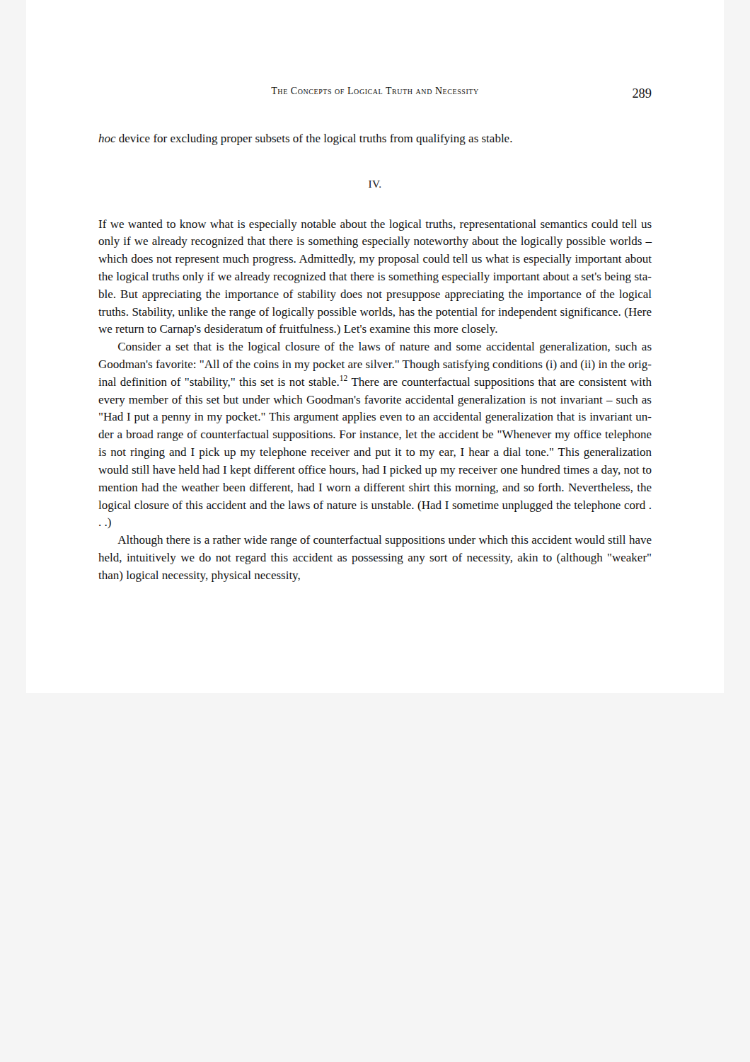The Concepts of Logical Truth and Necessity 289
hoc device for excluding proper subsets of the logical truths from qualifying as stable.
IV.
If we wanted to know what is especially notable about the logical truths, representational semantics could tell us only if we already recognized that there is something especially noteworthy about the logically possible worlds – which does not represent much progress. Admittedly, my proposal could tell us what is especially important about the logical truths only if we already recognized that there is something especially important about a set's being stable. But appreciating the importance of stability does not presuppose appreciating the importance of the logical truths. Stability, unlike the range of logically possible worlds, has the potential for independent significance. (Here we return to Carnap's desideratum of fruitfulness.) Let's examine this more closely.
Consider a set that is the logical closure of the laws of nature and some accidental generalization, such as Goodman's favorite: "All of the coins in my pocket are silver." Though satisfying conditions (i) and (ii) in the original definition of "stability," this set is not stable.12 There are counterfactual suppositions that are consistent with every member of this set but under which Goodman's favorite accidental generalization is not invariant – such as "Had I put a penny in my pocket." This argument applies even to an accidental generalization that is invariant under a broad range of counterfactual suppositions. For instance, let the accident be "Whenever my office telephone is not ringing and I pick up my telephone receiver and put it to my ear, I hear a dial tone." This generalization would still have held had I kept different office hours, had I picked up my receiver one hundred times a day, not to mention had the weather been different, had I worn a different shirt this morning, and so forth. Nevertheless, the logical closure of this accident and the laws of nature is unstable. (Had I sometime unplugged the telephone cord . . .)
Although there is a rather wide range of counterfactual suppositions under which this accident would still have held, intuitively we do not regard this accident as possessing any sort of necessity, akin to (although "weaker" than) logical necessity, physical necessity,